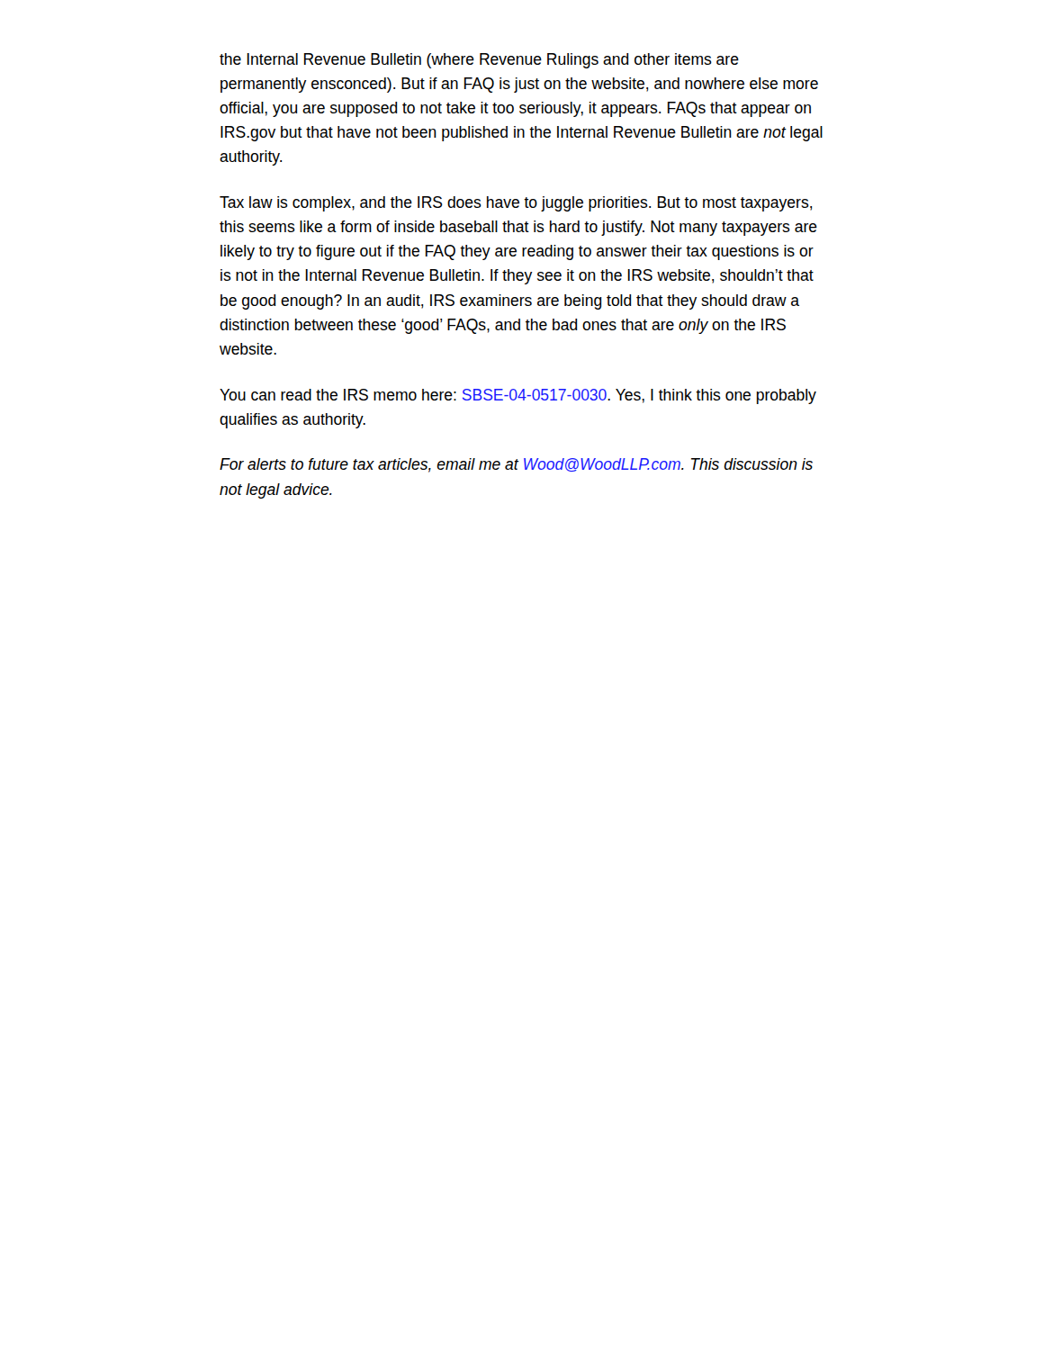the Internal Revenue Bulletin (where Revenue Rulings and other items are permanently ensconced). But if an FAQ is just on the website, and nowhere else more official, you are supposed to not take it too seriously, it appears. FAQs that appear on IRS.gov but that have not been published in the Internal Revenue Bulletin are not legal authority.
Tax law is complex, and the IRS does have to juggle priorities. But to most taxpayers, this seems like a form of inside baseball that is hard to justify. Not many taxpayers are likely to try to figure out if the FAQ they are reading to answer their tax questions is or is not in the Internal Revenue Bulletin. If they see it on the IRS website, shouldn’t that be good enough? In an audit, IRS examiners are being told that they should draw a distinction between these ‘good’ FAQs, and the bad ones that are only on the IRS website.
You can read the IRS memo here: SBSE-04-0517-0030. Yes, I think this one probably qualifies as authority.
For alerts to future tax articles, email me at Wood@WoodLLP.com. This discussion is not legal advice.